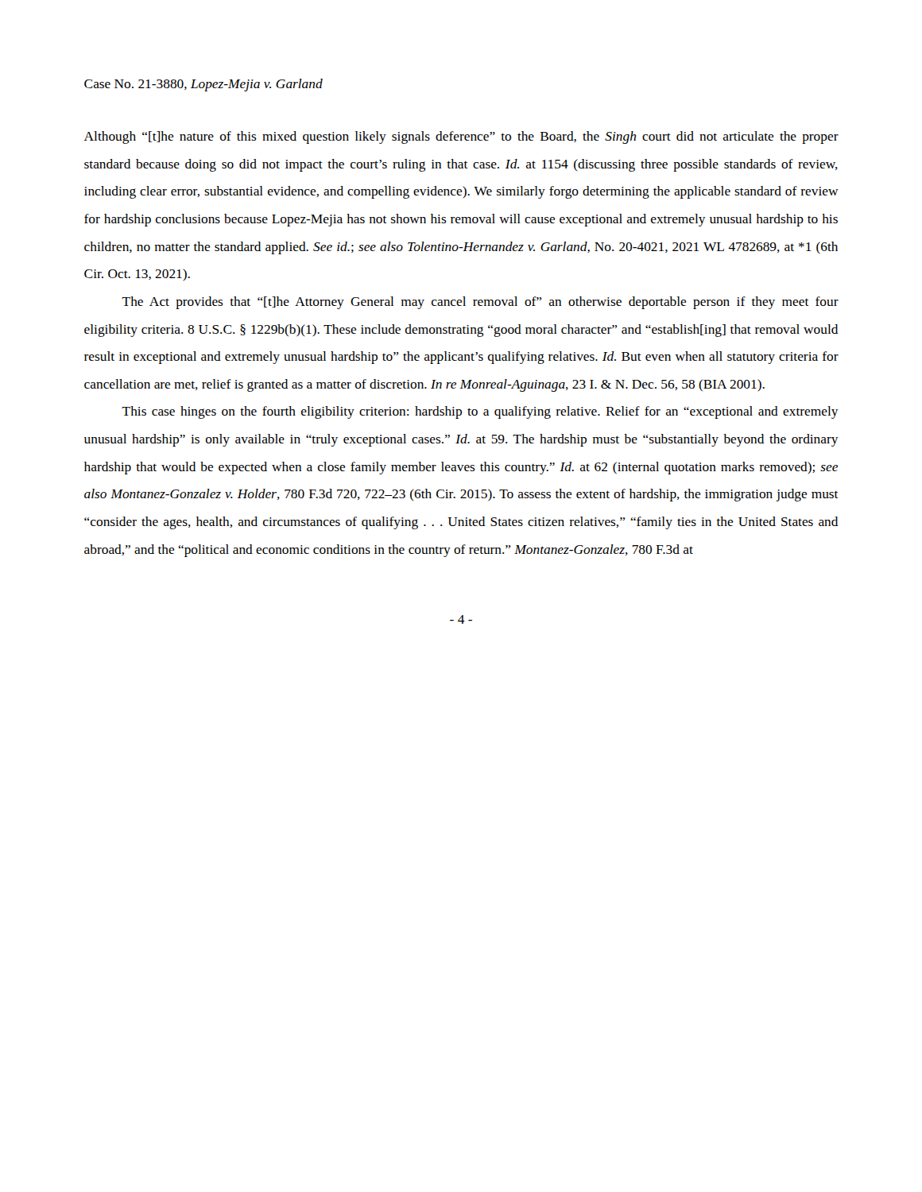Case No. 21-3880, Lopez-Mejia v. Garland
Although “[t]he nature of this mixed question likely signals deference” to the Board, the Singh court did not articulate the proper standard because doing so did not impact the court’s ruling in that case. Id. at 1154 (discussing three possible standards of review, including clear error, substantial evidence, and compelling evidence). We similarly forgo determining the applicable standard of review for hardship conclusions because Lopez-Mejia has not shown his removal will cause exceptional and extremely unusual hardship to his children, no matter the standard applied. See id.; see also Tolentino-Hernandez v. Garland, No. 20-4021, 2021 WL 4782689, at *1 (6th Cir. Oct. 13, 2021).
The Act provides that “[t]he Attorney General may cancel removal of” an otherwise deportable person if they meet four eligibility criteria. 8 U.S.C. § 1229b(b)(1). These include demonstrating “good moral character” and “establish[ing] that removal would result in exceptional and extremely unusual hardship to” the applicant’s qualifying relatives. Id. But even when all statutory criteria for cancellation are met, relief is granted as a matter of discretion. In re Monreal-Aguinaga, 23 I. & N. Dec. 56, 58 (BIA 2001).
This case hinges on the fourth eligibility criterion: hardship to a qualifying relative. Relief for an “exceptional and extremely unusual hardship” is only available in “truly exceptional cases.” Id. at 59. The hardship must be “substantially beyond the ordinary hardship that would be expected when a close family member leaves this country.” Id. at 62 (internal quotation marks removed); see also Montanez-Gonzalez v. Holder, 780 F.3d 720, 722–23 (6th Cir. 2015). To assess the extent of hardship, the immigration judge must “consider the ages, health, and circumstances of qualifying . . . United States citizen relatives,” “family ties in the United States and abroad,” and the “political and economic conditions in the country of return.” Montanez-Gonzalez, 780 F.3d at
- 4 -